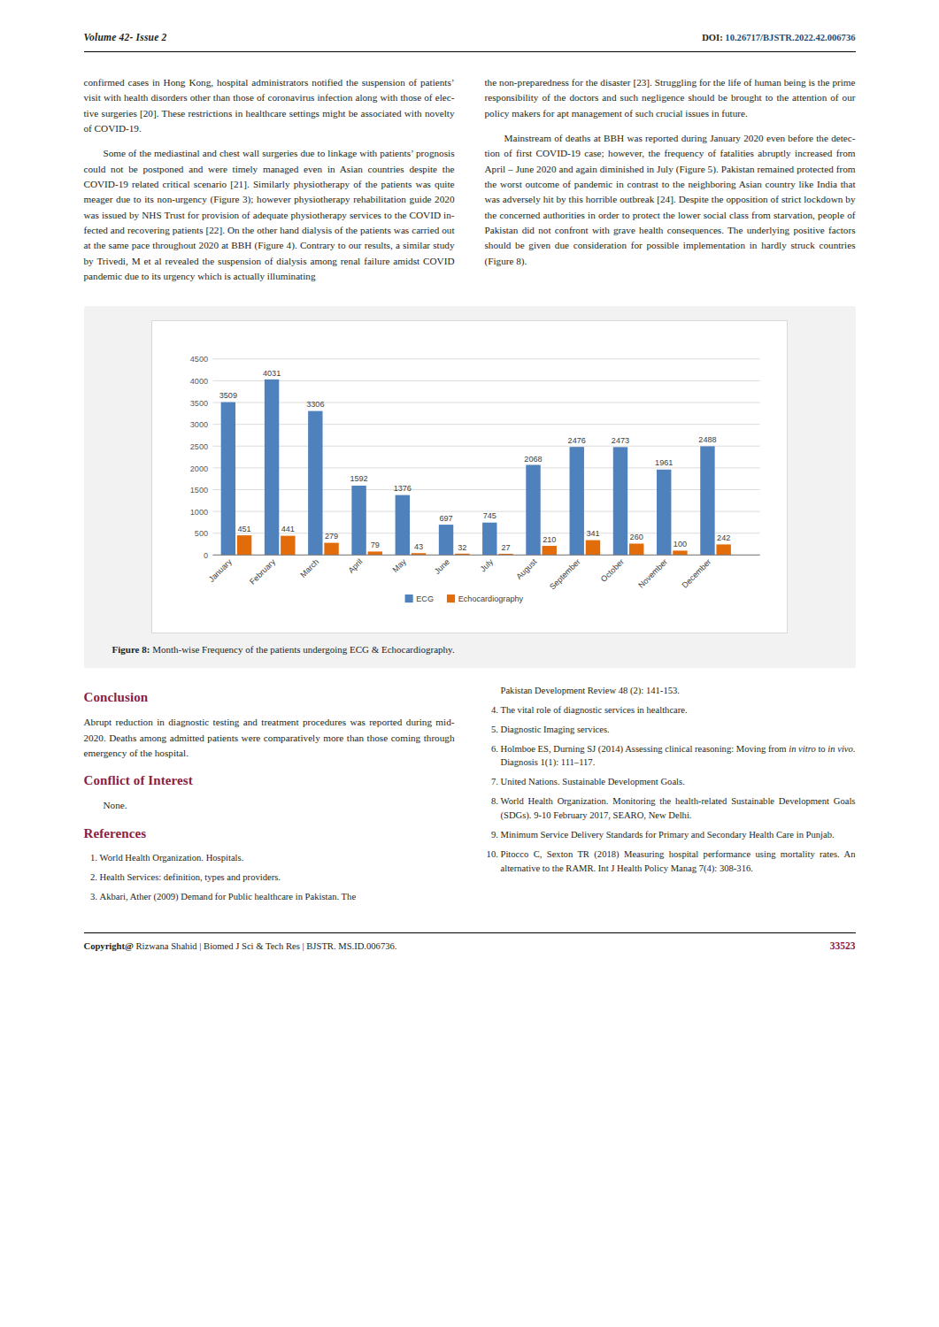Volume 42- Issue 2
DOI: 10.26717/BJSTR.2022.42.006736
confirmed cases in Hong Kong, hospital administrators notified the suspension of patients’ visit with health disorders other than those of coronavirus infection along with those of elective surgeries [20]. These restrictions in healthcare settings might be associated with novelty of COVID-19.
Some of the mediastinal and chest wall surgeries due to linkage with patients’ prognosis could not be postponed and were timely managed even in Asian countries despite the COVID-19 related critical scenario [21]. Similarly physiotherapy of the patients was quite meager due to its non-urgency (Figure 3); however physiotherapy rehabilitation guide 2020 was issued by NHS Trust for provision of adequate physiotherapy services to the COVID infected and recovering patients [22]. On the other hand dialysis of the patients was carried out at the same pace throughout 2020 at BBH (Figure 4). Contrary to our results, a similar study by Trivedi, M et al revealed the suspension of dialysis among renal failure amidst COVID pandemic due to its urgency which is actually illuminating
the non-preparedness for the disaster [23]. Struggling for the life of human being is the prime responsibility of the doctors and such negligence should be brought to the attention of our policy makers for apt management of such crucial issues in future.
Mainstream of deaths at BBH was reported during January 2020 even before the detection of first COVID-19 case; however, the frequency of fatalities abruptly increased from April – June 2020 and again diminished in July (Figure 5). Pakistan remained protected from the worst outcome of pandemic in contrast to the neighboring Asian country like India that was adversely hit by this horrible outbreak [24]. Despite the opposition of strict lockdown by the concerned authorities in order to protect the lower social class from starvation, people of Pakistan did not confront with grave health consequences. The underlying positive factors should be given due consideration for possible implementation in hardly struck countries (Figure 8).
4500 4000 3500 3000 2500 2000 1500 1000 500 0 bars: baseline y=263, scale 4500 -> 243px => px = value*0.054 3509 451 4031 441 3306 279 1592 79 1376 43 697 32 745 27 2068 210 2476 341 2473 260 1961 100 2488 242 January February March April May June July August September October November December ECG Echocardiography
Figure 8: Month-wise Frequency of the patients undergoing ECG & Echocardiography.
Conclusion
Abrupt reduction in diagnostic testing and treatment procedures was reported during mid-2020. Deaths among admitted patients were comparatively more than those coming through emergency of the hospital.
Conflict of Interest
None.
References
World Health Organization. Hospitals.
Health Services: definition, types and providers.
Akbari, Ather (2009) Demand for Public healthcare in Pakistan. The
Pakistan Development Review 48 (2): 141-153.
The vital role of diagnostic services in healthcare.
Diagnostic Imaging services.
Holmboe ES, Durning SJ (2014) Assessing clinical reasoning: Moving from in vitro to in vivo. Diagnosis 1(1): 111–117.
United Nations. Sustainable Development Goals.
World Health Organization. Monitoring the health-related Sustainable Development Goals (SDGs). 9-10 February 2017, SEARO, New Delhi.
Minimum Service Delivery Standards for Primary and Secondary Health Care in Punjab.
Pitocco C, Sexton TR (2018) Measuring hospital performance using mortality rates. An alternative to the RAMR. Int J Health Policy Manag 7(4): 308-316.
Copyright@ Rizwana Shahid | Biomed J Sci & Tech Res | BJSTR. MS.ID.006736.
33523